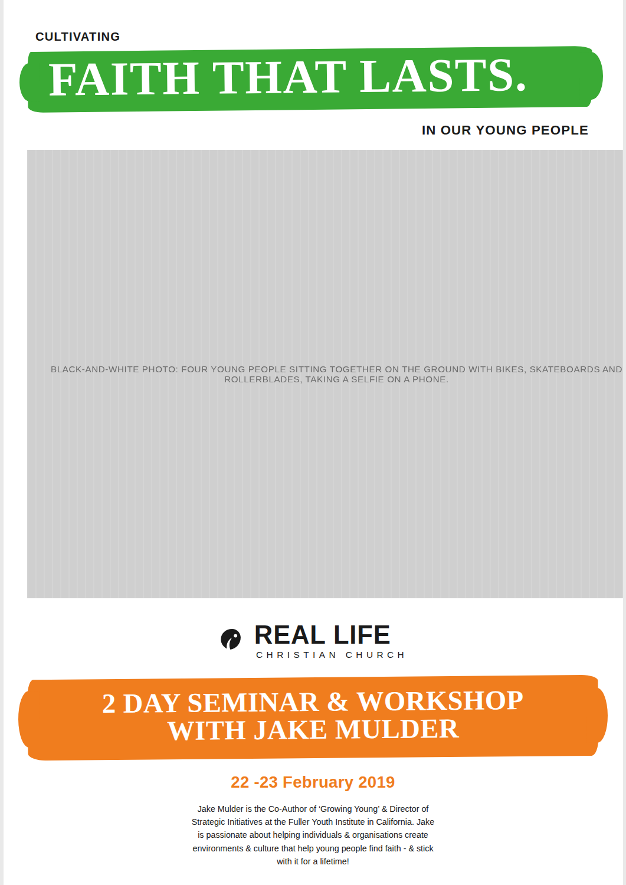Cultivating
Faith that lasts.
In our young people
Black-and-white photo: four young people sitting together on the ground with bikes, skateboards and rollerblades, taking a selfie on a phone.
Real Life Christian Church
2 Day Seminar & Workshop
with Jake Mulder
22 -23 February 2019
Jake Mulder is the Co-Author of ‘Growing Young’ & Director of Strategic Initiatives at the Fuller Youth Institute in California. Jake is passionate about helping individuals & organisations create environments & culture that help young people find faith - & stick with it for a lifetime!